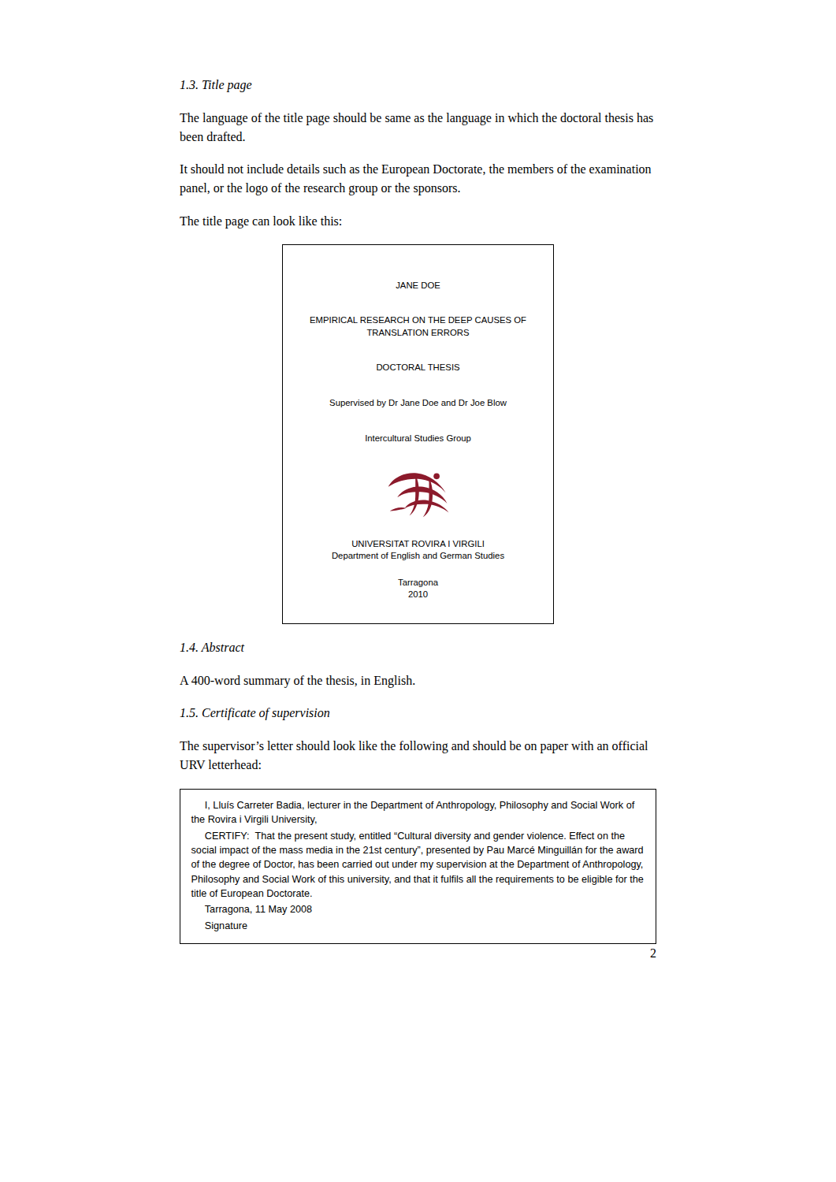1.3. Title page
The language of the title page should be same as the language in which the doctoral thesis has been drafted.
It should not include details such as the European Doctorate, the members of the examination panel, or the logo of the research group or the sponsors.
The title page can look like this:
JANE DOE
EMPIRICAL RESEARCH ON THE DEEP CAUSES OF
TRANSLATION ERRORS
DOCTORAL THESIS
Supervised by Dr Jane Doe and Dr Joe Blow
Intercultural Studies Group
UNIVERSITAT ROVIRA I VIRGILI
Department of English and German Studies
Tarragona
2010
1.4. Abstract
A 400-word summary of the thesis, in English.
1.5. Certificate of supervision
The supervisor’s letter should look like the following and should be on paper with an official URV letterhead:
I, Lluís Carreter Badia, lecturer in the Department of Anthropology, Philosophy and Social Work of the Rovira i Virgili University,
CERTIFY: That the present study, entitled “Cultural diversity and gender violence. Effect on the social impact of the mass media in the 21st century”, presented by Pau Marcé Minguillán for the award of the degree of Doctor, has been carried out under my supervision at the Department of Anthropology, Philosophy and Social Work of this university, and that it fulfils all the requirements to be eligible for the title of European Doctorate.
Tarragona, 11 May 2008
Signature
2